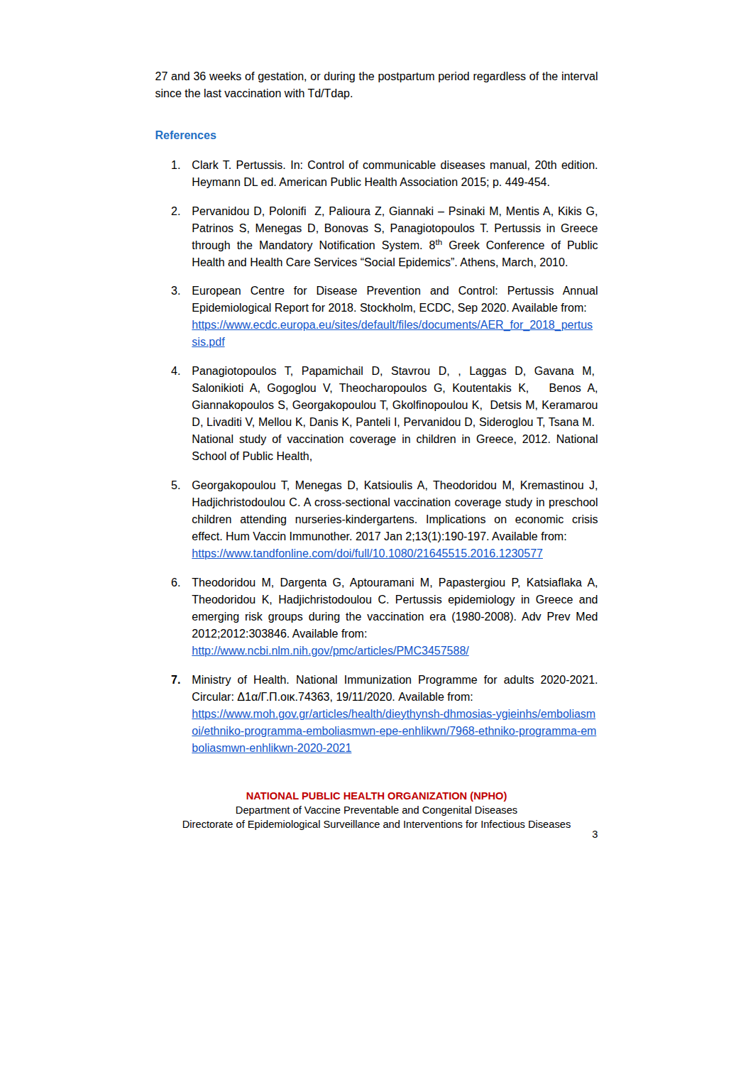27 and 36 weeks of gestation, or during the postpartum period regardless of the interval since the last vaccination with Td/Tdap.
References
Clark T. Pertussis. In: Control of communicable diseases manual, 20th edition. Heymann DL ed. American Public Health Association 2015; p. 449-454.
Pervanidou D, Polonifi Z, Palioura Z, Giannaki – Psinaki M, Mentis A, Kikis G, Patrinos S, Menegas D, Bonovas S, Panagiotopoulos T. Pertussis in Greece through the Mandatory Notification System. 8th Greek Conference of Public Health and Health Care Services “Social Epidemics”. Athens, March, 2010.
European Centre for Disease Prevention and Control: Pertussis Annual Epidemiological Report for 2018. Stockholm, ECDC, Sep 2020. Available from:
https://www.ecdc.europa.eu/sites/default/files/documents/AER_for_2018_pertussis.pdf
Panagiotopoulos T, Papamichail D, Stavrou D, , Laggas D, Gavana M, Salonikioti A, Gogoglou V, Theocharopoulos G, Koutentakis K, Benos A, Giannakopoulos S, Georgakopoulou T, Gkolfinopoulou K, Detsis M, Keramarou D, Livaditi V, Mellou K, Danis K, Panteli I, Pervanidou D, Sideroglou T, Tsana M. National study of vaccination coverage in children in Greece, 2012. National School of Public Health,
Georgakopoulou T, Menegas D, Katsioulis A, Theodoridou M, Kremastinou J, Hadjichristodoulou C. A cross-sectional vaccination coverage study in preschool children attending nurseries-kindergartens. Implications on economic crisis effect. Hum Vaccin Immunother. 2017 Jan 2;13(1):190-197. Available from:
https://www.tandfonline.com/doi/full/10.1080/21645515.2016.1230577
Theodoridou M, Dargenta G, Aptouramani M, Papastergiou P, Katsiaflaka A, Theodoridou K, Hadjichristodoulou C. Pertussis epidemiology in Greece and emerging risk groups during the vaccination era (1980-2008). Adv Prev Med 2012;2012:303846. Available from:
http://www.ncbi.nlm.nih.gov/pmc/articles/PMC3457588/
Ministry of Health. National Immunization Programme for adults 2020-2021. Circular: Δ1α/Γ.Π.οικ.74363, 19/11/2020. Available from:
https://www.moh.gov.gr/articles/health/dieythynsh-dhmosias-ygieinhs/emboliasmoi/ethniko-programma-emboliasmwn-epe-enhlikwn/7968-ethniko-programma-emboliasmwn-enhlikwn-2020-2021
NATIONAL PUBLIC HEALTH ORGANIZATION (NPHO)
Department of Vaccine Preventable and Congenital Diseases
Directorate of Epidemiological Surveillance and Interventions for Infectious Diseases
3